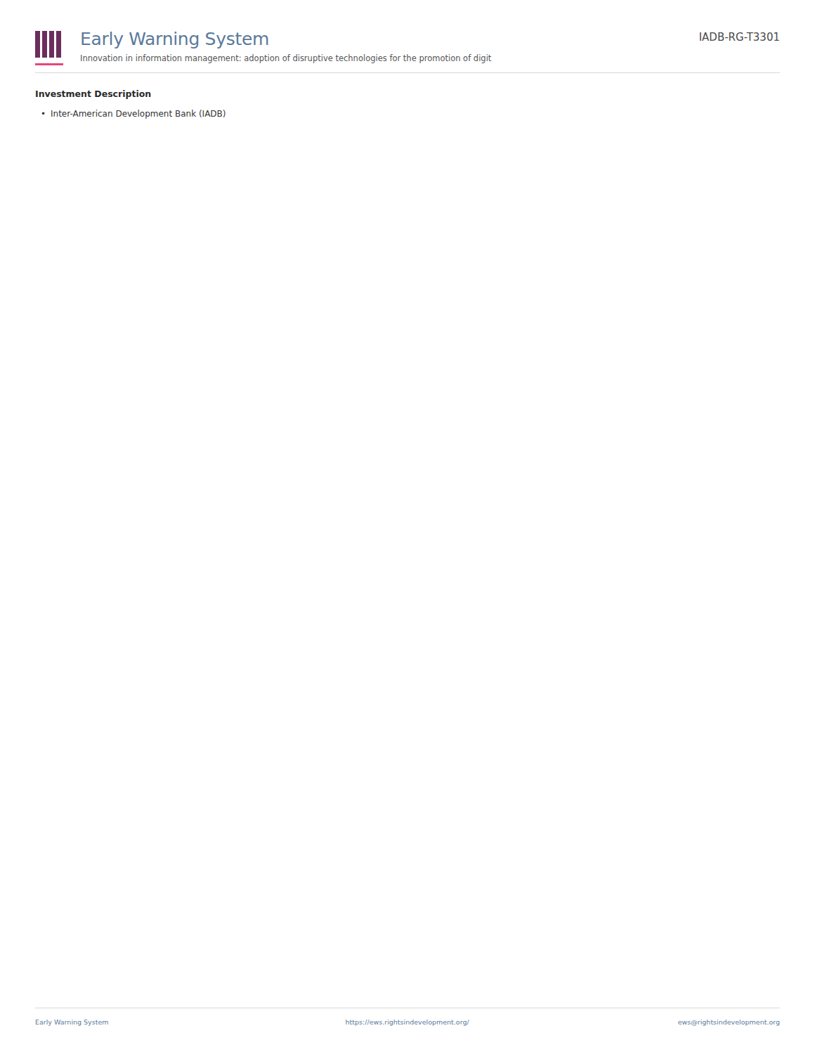Early Warning System
Innovation in information management: adoption of disruptive technologies for the promotion of digit
IADB-RG-T3301
Investment Description
Inter-American Development Bank (IADB)
Early Warning System
https://ews.rightsindevelopment.org/
ews@rightsindevelopment.org